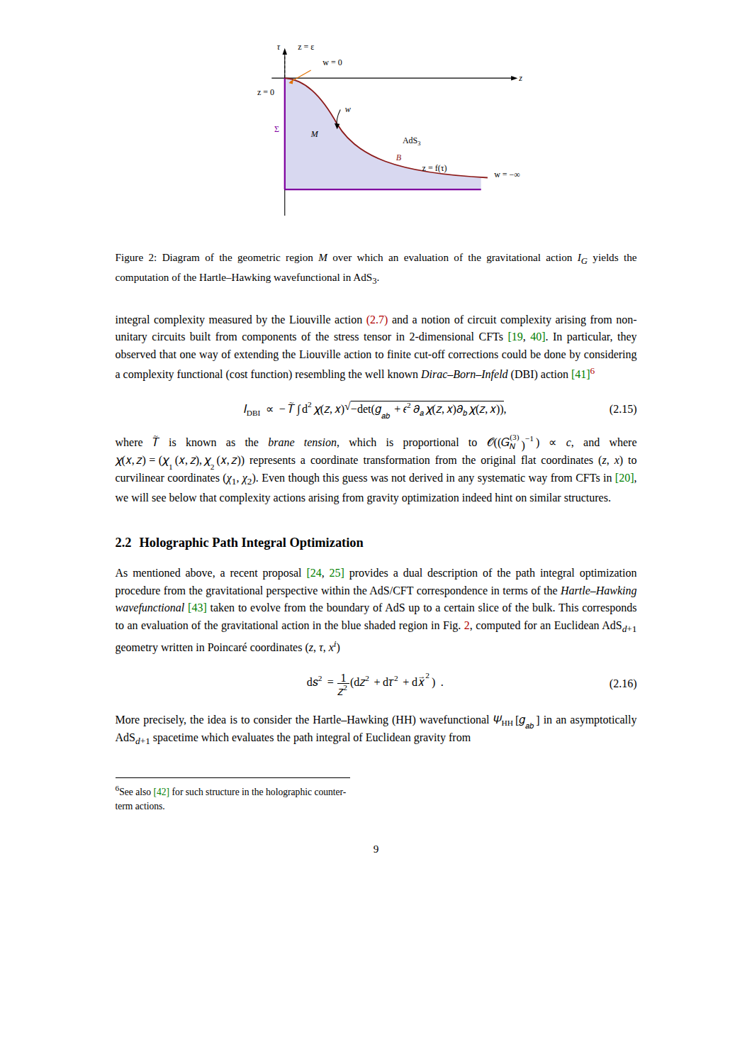τ z = ε w = 0 z z = 0 Σ M w AdS3 B z = f(τ) w = −∞
Figure 2: Diagram of the geometric region M over which an evaluation of the gravitational action IG yields the computation of the Hartle–Hawking wavefunctional in AdS3.
integral complexity measured by the Liouville action (2.7) and a notion of circuit complexity arising from non-unitary circuits built from components of the stress tensor in 2-dimensional CFTs [19, 40]. In particular, they observed that one way of extending the Liouville action to finite cut-off corrections could be done by considering a complexity functional (cost function) resembling the well known Dirac–Born–Infeld (DBI) action [41]6
IDBI ∝ − T~ ∫ d2 χ (z,x) −det ( gab + ϵ2 ∂a χ(z,x) ∂b χ(z,x) ) , (2.15)
where T~ is known as the brane tension, which is proportional to 𝒪((GN(3))−1) ∝ c, and where χ(x,z)=(χ1(x,z),χ2(x,z)) represents a coordinate transformation from the original flat coordinates (z, x) to curvilinear coordinates (χ1, χ2). Even though this guess was not derived in any systematic way from CFTs in [20], we will see below that complexity actions arising from gravity optimization indeed hint on similar structures.
2.2 Holographic Path Integral Optimization
As mentioned above, a recent proposal [24, 25] provides a dual description of the path integral optimization procedure from the gravitational perspective within the AdS/CFT correspondence in terms of the Hartle–Hawking wavefunctional [43] taken to evolve from the boundary of AdS up to a certain slice of the bulk. This corresponds to an evaluation of the gravitational action in the blue shaded region in Fig. 2, computed for an Euclidean AdSd+1 geometry written in Poincaré coordinates (z, τ, xi)
ds2 = 1z2 ( dz2 + dτ2 + dx→2 ) . (2.16)
More precisely, the idea is to consider the Hartle–Hawking (HH) wavefunctional ΨHH[gab] in an asymptotically AdSd+1 spacetime which evaluates the path integral of Euclidean gravity from
6See also [42] for such structure in the holographic counter-term actions.
9